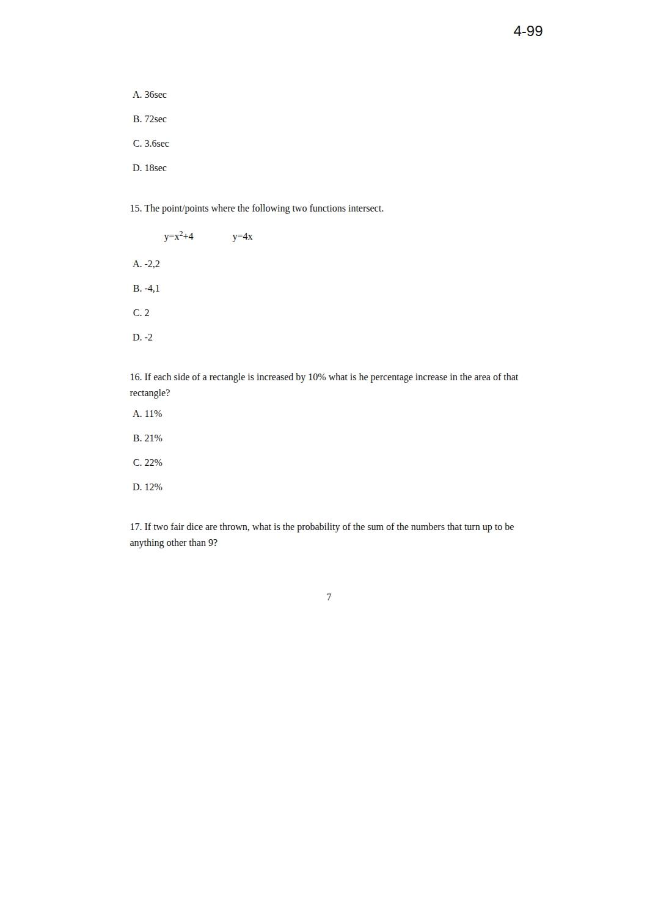4-99
36sec
72sec
3.6sec
18sec
15. The point/points where the following two functions intersect.
y=x2+4 y=4x
-2,2
-4,1
2
-2
16. If each side of a rectangle is increased by 10% what is he percentage increase in the area of that rectangle?
11%
21%
22%
12%
17. If two fair dice are thrown, what is the probability of the sum of the numbers that turn up to be anything other than 9?
7